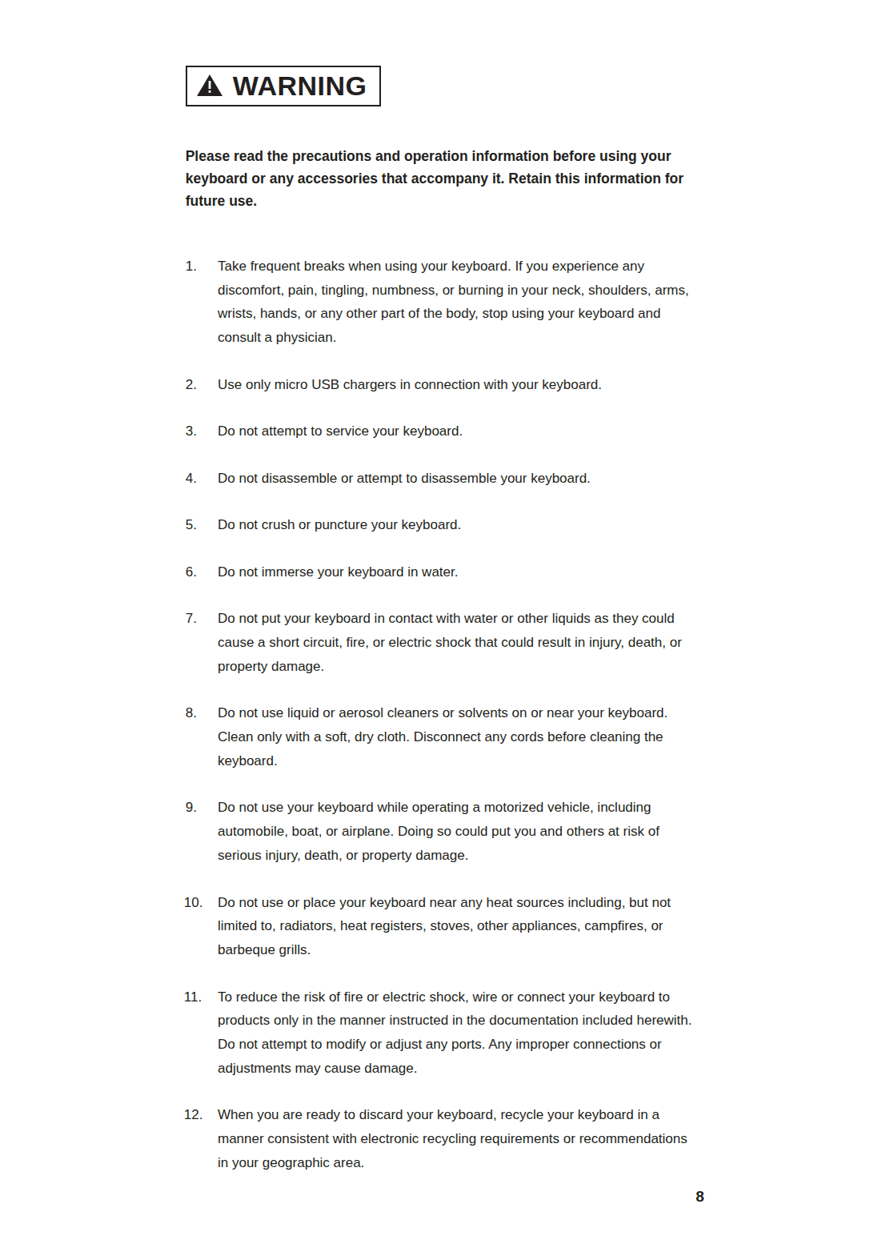WARNING
Please read the precautions and operation information before using your keyboard or any accessories that accompany it. Retain this information for future use.
1. Take frequent breaks when using your keyboard. If you experience any discomfort, pain, tingling, numbness, or burning in your neck, shoulders, arms, wrists, hands, or any other part of the body, stop using your keyboard and consult a physician.
2. Use only micro USB chargers in connection with your keyboard.
3. Do not attempt to service your keyboard.
4. Do not disassemble or attempt to disassemble your keyboard.
5. Do not crush or puncture your keyboard.
6. Do not immerse your keyboard in water.
7. Do not put your keyboard in contact with water or other liquids as they could cause a short circuit, fire, or electric shock that could result in injury, death, or property damage.
8. Do not use liquid or aerosol cleaners or solvents on or near your keyboard. Clean only with a soft, dry cloth. Disconnect any cords before cleaning the keyboard.
9. Do not use your keyboard while operating a motorized vehicle, including automobile, boat, or airplane. Doing so could put you and others at risk of serious injury, death, or property damage.
10. Do not use or place your keyboard near any heat sources including, but not limited to, radiators, heat registers, stoves, other appliances, campfires, or barbeque grills.
11. To reduce the risk of fire or electric shock, wire or connect your keyboard to products only in the manner instructed in the documentation included herewith. Do not attempt to modify or adjust any ports. Any improper connections or adjustments may cause damage.
12. When you are ready to discard your keyboard, recycle your keyboard in a manner consistent with electronic recycling requirements or recommendations in your geographic area.
8